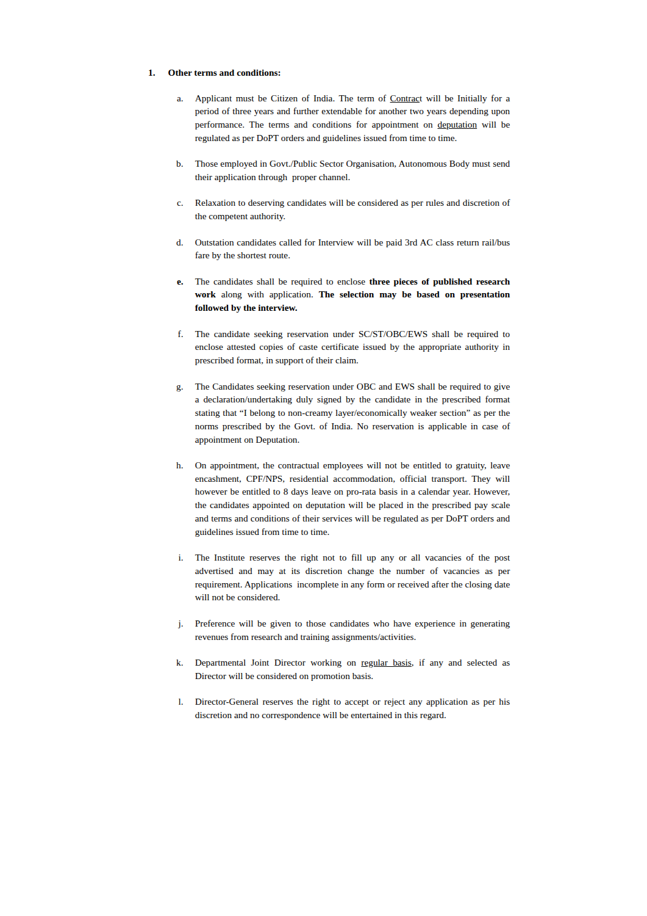Other terms and conditions:
Applicant must be Citizen of India. The term of Contract will be Initially for a period of three years and further extendable for another two years depending upon performance. The terms and conditions for appointment on deputation will be regulated as per DoPT orders and guidelines issued from time to time.
Those employed in Govt./Public Sector Organisation, Autonomous Body must send their application through proper channel.
Relaxation to deserving candidates will be considered as per rules and discretion of the competent authority.
Outstation candidates called for Interview will be paid 3rd AC class return rail/bus fare by the shortest route.
The candidates shall be required to enclose three pieces of published research work along with application. The selection may be based on presentation followed by the interview.
The candidate seeking reservation under SC/ST/OBC/EWS shall be required to enclose attested copies of caste certificate issued by the appropriate authority in prescribed format, in support of their claim.
The Candidates seeking reservation under OBC and EWS shall be required to give a declaration/undertaking duly signed by the candidate in the prescribed format stating that “I belong to non-creamy layer/economically weaker section” as per the norms prescribed by the Govt. of India. No reservation is applicable in case of appointment on Deputation.
On appointment, the contractual employees will not be entitled to gratuity, leave encashment, CPF/NPS, residential accommodation, official transport. They will however be entitled to 8 days leave on pro-rata basis in a calendar year. However, the candidates appointed on deputation will be placed in the prescribed pay scale and terms and conditions of their services will be regulated as per DoPT orders and guidelines issued from time to time.
The Institute reserves the right not to fill up any or all vacancies of the post advertised and may at its discretion change the number of vacancies as per requirement. Applications incomplete in any form or received after the closing date will not be considered.
Preference will be given to those candidates who have experience in generating revenues from research and training assignments/activities.
Departmental Joint Director working on regular basis, if any and selected as Director will be considered on promotion basis.
Director-General reserves the right to accept or reject any application as per his discretion and no correspondence will be entertained in this regard.